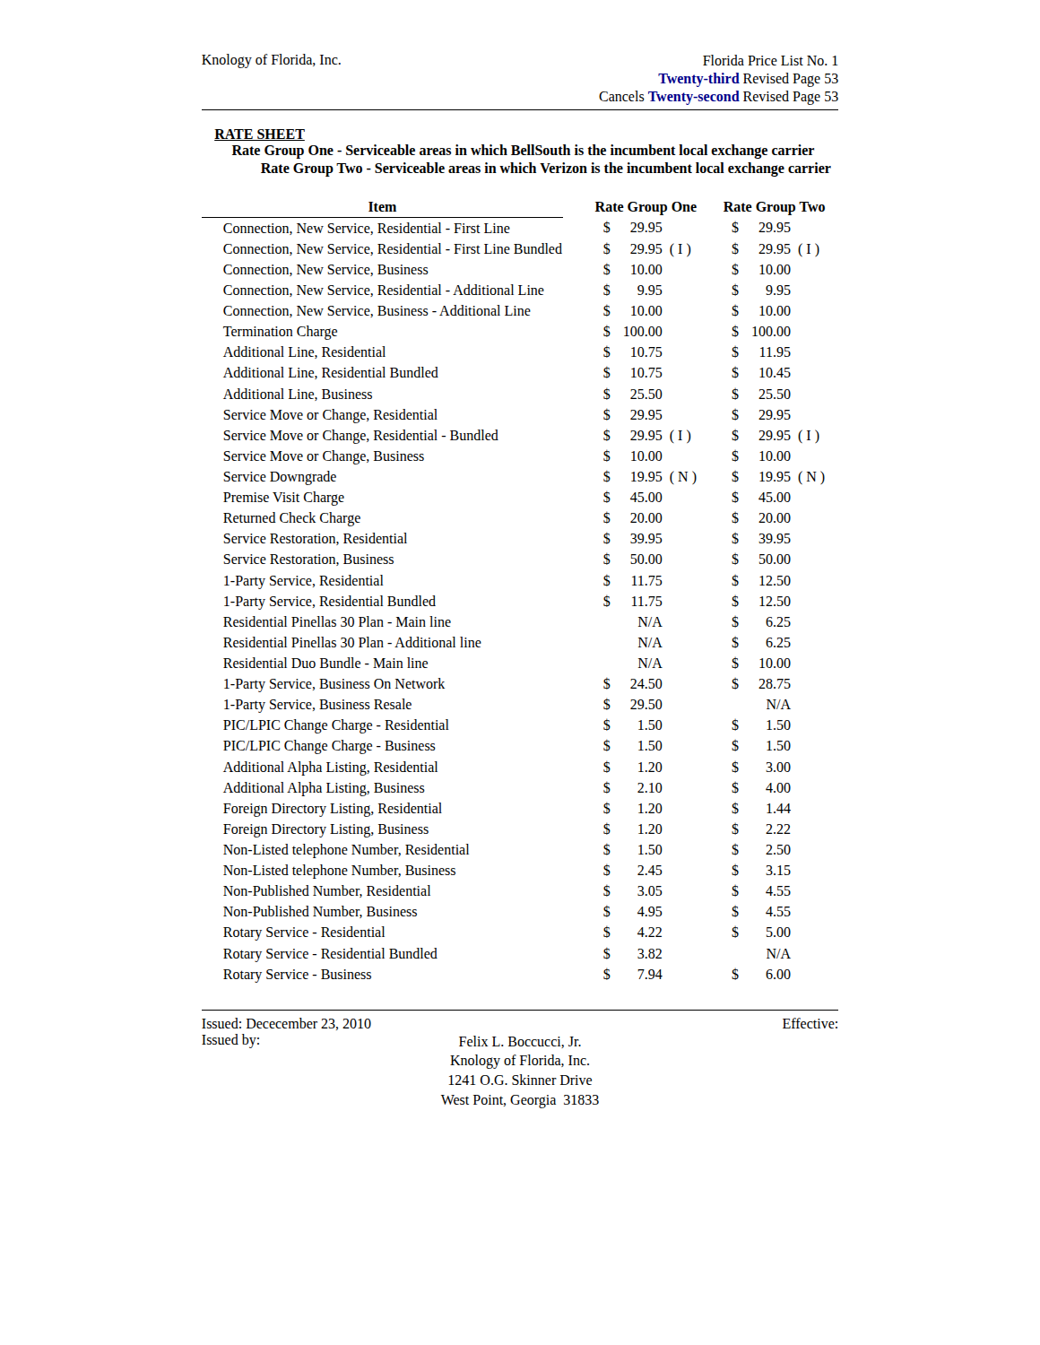Knology of Florida, Inc.
Florida Price List No. 1
Twenty-third Revised Page 53
Cancels Twenty-second Revised Page 53
RATE SHEET Rate Group One - Serviceable areas in which BellSouth is the incumbent local exchange carrier Rate Group Two - Serviceable areas in which Verizon is the incumbent local exchange carrier
| Item | | Rate Group One | Rate Group Two |
| --- | --- | --- | --- |
| Connection, New Service, Residential - First Line | | $ | 29.95 | | $ | 29.95 | |
| Connection, New Service, Residential - First Line Bundled | | $ | 29.95 | ( I ) | $ | 29.95 | ( I ) |
| Connection, New Service, Business | | $ | 10.00 | | $ | 10.00 | |
| Connection, New Service, Residential - Additional Line | | $ | 9.95 | | $ | 9.95 | |
| Connection, New Service, Business - Additional Line | | $ | 10.00 | | $ | 10.00 | |
| Termination Charge | | $ | 100.00 | | $ | 100.00 | |
| Additional Line, Residential | | $ | 10.75 | | $ | 11.95 | |
| Additional Line, Residential Bundled | | $ | 10.75 | | $ | 10.45 | |
| Additional Line, Business | | $ | 25.50 | | $ | 25.50 | |
| Service Move or Change, Residential | | $ | 29.95 | | $ | 29.95 | |
| Service Move or Change, Residential - Bundled | | $ | 29.95 | ( I ) | $ | 29.95 | ( I ) |
| Service Move or Change, Business | | $ | 10.00 | | $ | 10.00 | |
| Service Downgrade | | $ | 19.95 | ( N ) | $ | 19.95 | ( N ) |
| Premise Visit Charge | | $ | 45.00 | | $ | 45.00 | |
| Returned Check Charge | | $ | 20.00 | | $ | 20.00 | |
| Service Restoration, Residential | | $ | 39.95 | | $ | 39.95 | |
| Service Restoration, Business | | $ | 50.00 | | $ | 50.00 | |
| 1-Party Service, Residential | | $ | 11.75 | | $ | 12.50 | |
| 1-Party Service, Residential Bundled | | $ | 11.75 | | $ | 12.50 | |
| Residential Pinellas 30 Plan - Main line | | | N/A | | $ | 6.25 | |
| Residential Pinellas 30 Plan - Additional line | | | N/A | | $ | 6.25 | |
| Residential Duo Bundle - Main line | | | N/A | | $ | 10.00 | |
| 1-Party Service, Business On Network | | $ | 24.50 | | $ | 28.75 | |
| 1-Party Service, Business Resale | | $ | 29.50 | | | N/A | |
| PIC/LPIC Change Charge - Residential | | $ | 1.50 | | $ | 1.50 | |
| PIC/LPIC Change Charge - Business | | $ | 1.50 | | $ | 1.50 | |
| Additional Alpha Listing, Residential | | $ | 1.20 | | $ | 3.00 | |
| Additional Alpha Listing, Business | | $ | 2.10 | | $ | 4.00 | |
| Foreign Directory Listing, Residential | | $ | 1.20 | | $ | 1.44 | |
| Foreign Directory Listing, Business | | $ | 1.20 | | $ | 2.22 | |
| Non-Listed telephone Number, Residential | | $ | 1.50 | | $ | 2.50 | |
| Non-Listed telephone Number, Business | | $ | 2.45 | | $ | 3.15 | |
| Non-Published Number, Residential | | $ | 3.05 | | $ | 4.55 | |
| Non-Published Number, Business | | $ | 4.95 | | $ | 4.55 | |
| Rotary Service - Residential | | $ | 4.22 | | $ | 5.00 | |
| Rotary Service - Residential Bundled | | $ | 3.82 | | | N/A | |
| Rotary Service - Business | | $ | 7.94 | | $ | 6.00 | |
Issued: Dececember 23, 2010
Effective:
Issued by:
Felix L. Boccucci, Jr.
Knology of Florida, Inc.
1241 O.G. Skinner Drive
West Point, Georgia 31833